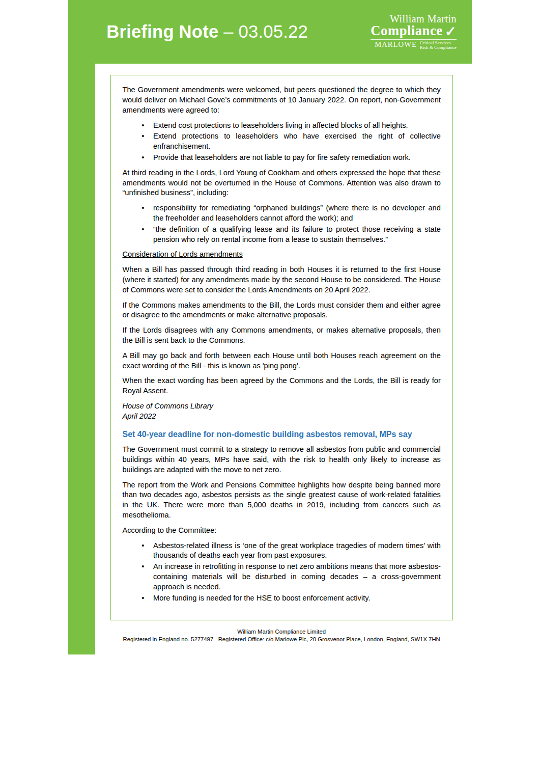Briefing Note – 03.05.22
William Martin
Compliance✓
MARLOWECritical Services
Risk & Compliance
The Government amendments were welcomed, but peers questioned the degree to which they would deliver on Michael Gove’s commitments of 10 January 2022. On report, non-Government amendments were agreed to:
Extend cost protections to leaseholders living in affected blocks of all heights.
Extend protections to leaseholders who have exercised the right of collective enfranchisement.
Provide that leaseholders are not liable to pay for fire safety remediation work.
At third reading in the Lords, Lord Young of Cookham and others expressed the hope that these amendments would not be overturned in the House of Commons. Attention was also drawn to “unfinished business”, including:
responsibility for remediating “orphaned buildings” (where there is no developer and the freeholder and leaseholders cannot afford the work); and
“the definition of a qualifying lease and its failure to protect those receiving a state pension who rely on rental income from a lease to sustain themselves.”
Consideration of Lords amendments
When a Bill has passed through third reading in both Houses it is returned to the first House (where it started) for any amendments made by the second House to be considered. The House of Commons were set to consider the Lords Amendments on 20 April 2022.
If the Commons makes amendments to the Bill, the Lords must consider them and either agree or disagree to the amendments or make alternative proposals.
If the Lords disagrees with any Commons amendments, or makes alternative proposals, then the Bill is sent back to the Commons.
A Bill may go back and forth between each House until both Houses reach agreement on the exact wording of the Bill - this is known as 'ping pong'.
When the exact wording has been agreed by the Commons and the Lords, the Bill is ready for Royal Assent.
House of Commons Library
April 2022
Set 40-year deadline for non-domestic building asbestos removal, MPs say
The Government must commit to a strategy to remove all asbestos from public and commercial buildings within 40 years, MPs have said, with the risk to health only likely to increase as buildings are adapted with the move to net zero.
The report from the Work and Pensions Committee highlights how despite being banned more than two decades ago, asbestos persists as the single greatest cause of work-related fatalities in the UK. There were more than 5,000 deaths in 2019, including from cancers such as mesothelioma.
According to the Committee:
Asbestos-related illness is ‘one of the great workplace tragedies of modern times’ with thousands of deaths each year from past exposures.
An increase in retrofitting in response to net zero ambitions means that more asbestos-containing materials will be disturbed in coming decades – a cross-government approach is needed.
More funding is needed for the HSE to boost enforcement activity.
William Martin Compliance Limited
Registered in England no. 5277497 Registered Office: c/o Marlowe Plc, 20 Grosvenor Place, London, England, SW1X 7HN